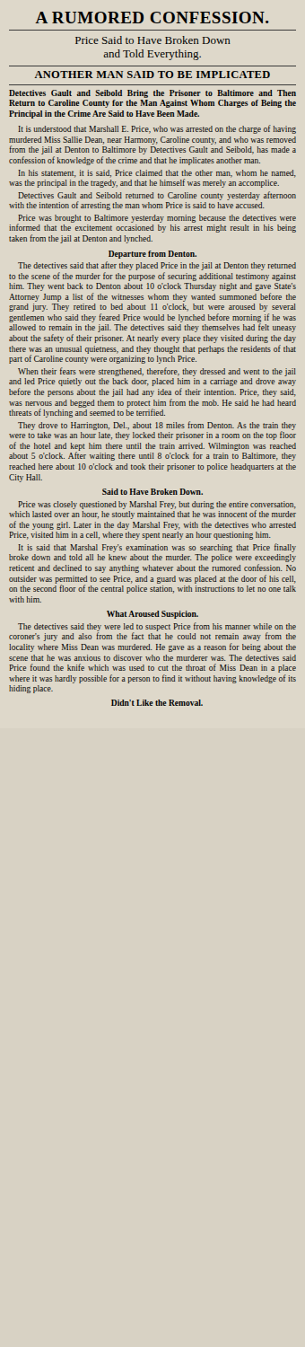A RUMORED CONFESSION.
Price Said to Have Broken Down
and Told Everything.
ANOTHER MAN SAID TO BE IMPLICATED
Detectives Gault and Seibold Bring the Prisoner to Baltimore and Then Return to Caroline County for the Man Against Whom Charges of Being the Principal in the Crime Are Said to Have Been Made.
It is understood that Marshall E. Price, who was arrested on the charge of having murdered Miss Sallie Dean, near Harmony, Caroline county, and who was removed from the jail at Denton to Baltimore by Detectives Gault and Seibold, has made a confession of knowledge of the crime and that he implicates another man.
In his statement, it is said, Price claimed that the other man, whom he named, was the principal in the tragedy, and that he himself was merely an accomplice.
Detectives Gault and Seibold returned to Caroline county yesterday afternoon with the intention of arresting the man whom Price is said to have accused.
Price was brought to Baltimore yesterday morning because the detectives were informed that the excitement occasioned by his arrest might result in his being taken from the jail at Denton and lynched.
Departure from Denton.
The detectives said that after they placed Price in the jail at Denton they returned to the scene of the murder for the purpose of securing additional testimony against him. They went back to Denton about 10 o'clock Thursday night and gave State's Attorney Jump a list of the witnesses whom they wanted summoned before the grand jury. They retired to bed about 11 o'clock, but were aroused by several gentlemen who said they feared Price would be lynched before morning if he was allowed to remain in the jail. The detectives said they themselves had felt uneasy about the safety of their prisoner. At nearly every place they visited during the day there was an unusual quietness, and they thought that perhaps the residents of that part of Caroline county were organizing to lynch Price.
When their fears were strengthened, therefore, they dressed and went to the jail and led Price quietly out the back door, placed him in a carriage and drove away before the persons about the jail had any idea of their intention. Price, they said, was nervous and begged them to protect him from the mob. He said he had heard threats of lynching and seemed to be terrified.
They drove to Harrington, Del., about 18 miles from Denton. As the train they were to take was an hour late, they locked their prisoner in a room on the top floor of the hotel and kept him there until the train arrived. Wilmington was reached about 5 o'clock. After waiting there until 8 o'clock for a train to Baltimore, they reached here about 10 o'clock and took their prisoner to police headquarters at the City Hall.
Said to Have Broken Down.
Price was closely questioned by Marshal Frey, but during the entire conversation, which lasted over an hour, he stoutly maintained that he was innocent of the murder of the young girl. Later in the day Marshal Frey, with the detectives who arrested Price, visited him in a cell, where they spent nearly an hour questioning him.
It is said that Marshal Frey's examination was so searching that Price finally broke down and told all he knew about the murder. The police were exceedingly reticent and declined to say anything whatever about the rumored confession. No outsider was permitted to see Price, and a guard was placed at the door of his cell, on the second floor of the central police station, with instructions to let no one talk with him.
What Aroused Suspicion.
The detectives said they were led to suspect Price from his manner while on the coroner's jury and also from the fact that he could not remain away from the locality where Miss Dean was murdered. He gave as a reason for being about the scene that he was anxious to discover who the murderer was. The detectives said Price found the knife which was used to cut the throat of Miss Dean in a place where it was hardly possible for a person to find it without having knowledge of its hiding place.
Didn't Like the Removal.